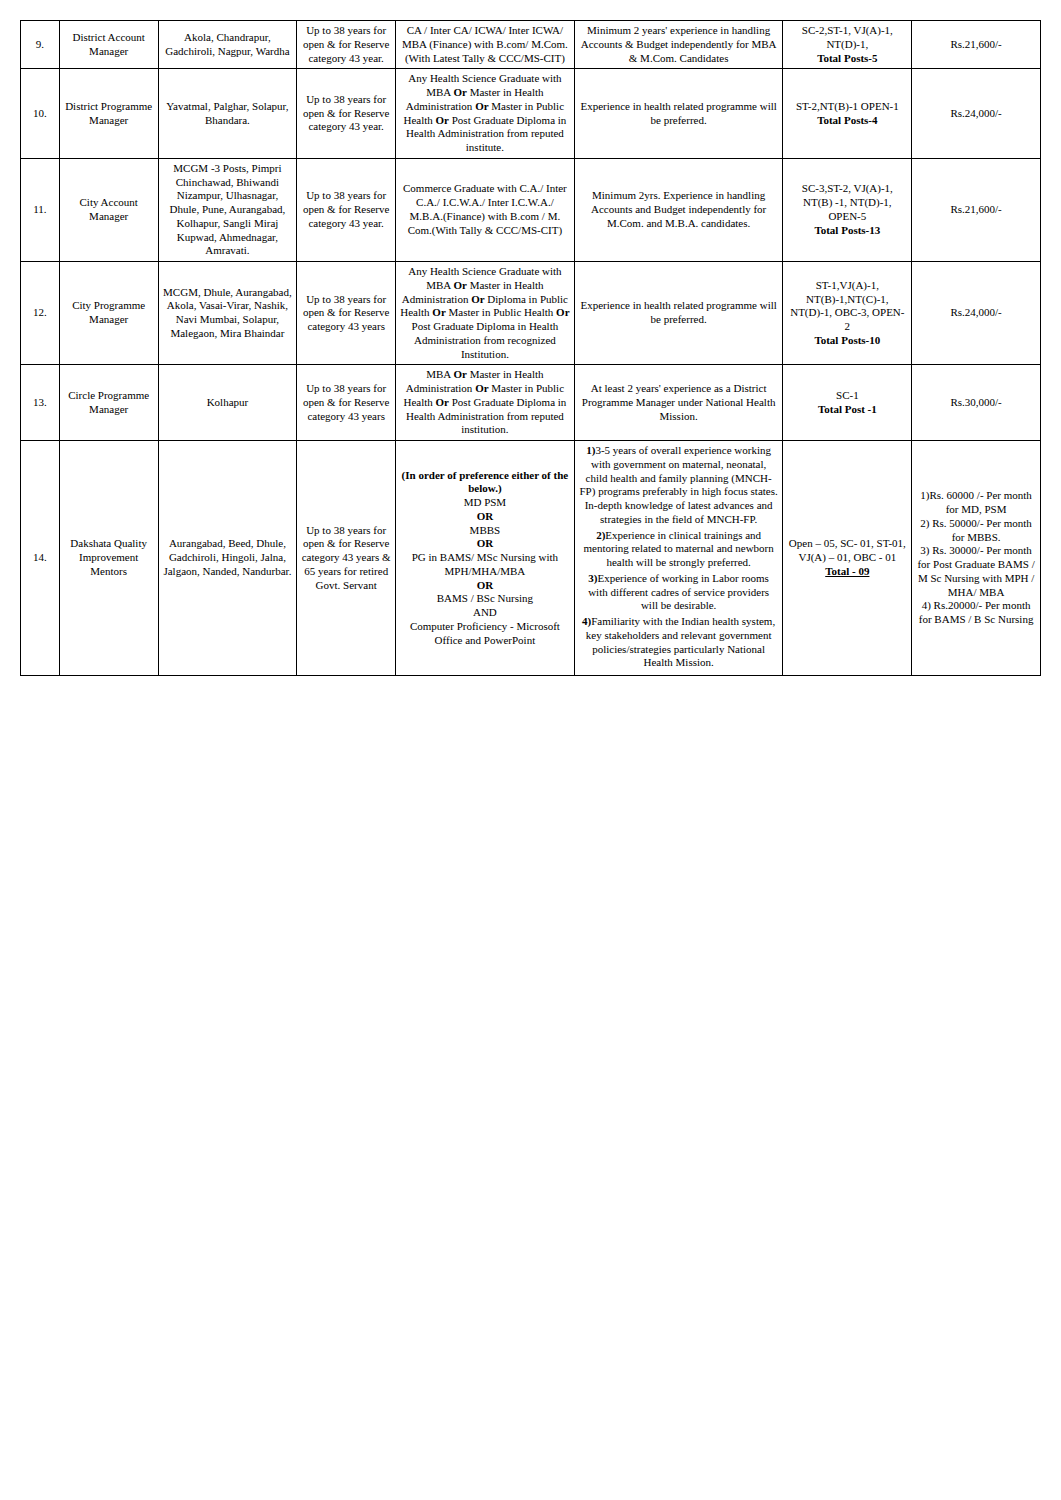| 9. | District Account Manager | Akola, Chandrapur, Gadchiroli, Nagpur, Wardha | Up to 38 years for open & for Reserve category 43 year. | CA / Inter CA/ ICWA/ Inter ICWA/ MBA (Finance) with B.com/ M.Com. (With Latest Tally & CCC/MS-CIT) | Minimum 2 years' experience in handling Accounts & Budget independently for MBA & M.Com. Candidates | SC-2,ST-1, VJ(A)-1, NT(D)-1, Total Posts-5 | Rs.21,600/- |
| 10. | District Programme Manager | Yavatmal, Palghar, Solapur, Bhandara. | Up to 38 years for open & for Reserve category 43 year. | Any Health Science Graduate with MBA Or Master in Health Administration Or Master in Public Health Or Post Graduate Diploma in Health Administration from reputed institute. | Experience in health related programme will be preferred. | ST-2,NT(B)-1 OPEN-1 Total Posts-4 | Rs.24,000/- |
| 11. | City Account Manager | MCGM -3 Posts, Pimpri Chinchawad, Bhiwandi Nizampur, Ulhasnagar, Dhule, Pune, Aurangabad, Kolhapur, Sangli Miraj Kupwad, Ahmednagar, Amravati. | Up to 38 years for open & for Reserve category 43 year. | Commerce Graduate with C.A./ Inter C.A./ I.C.W.A./ Inter I.C.W.A./ M.B.A.(Finance) with B.com / M. Com.(With Tally & CCC/MS-CIT) | Minimum 2yrs. Experience in handling Accounts and Budget independently for M.Com. and M.B.A. candidates. | SC-3,ST-2, VJ(A)-1, NT(B) -1, NT(D)-1, OPEN-5 Total Posts-13 | Rs.21,600/- |
| 12. | City Programme Manager | MCGM, Dhule, Aurangabad, Akola, Vasai-Virar, Nashik, Navi Mumbai, Solapur, Malegaon, Mira Bhaindar | Up to 38 years for open & for Reserve category 43 years | Any Health Science Graduate with MBA Or Master in Health Administration Or Diploma in Public Health Or Master in Public Health Or Post Graduate Diploma in Health Administration from recognized Institution. | Experience in health related programme will be preferred. | ST-1,VJ(A)-1, NT(B)-1,NT(C)-1, NT(D)-1, OBC-3, OPEN-2 Total Posts-10 | Rs.24,000/- |
| 13. | Circle Programme Manager | Kolhapur | Up to 38 years for open & for Reserve category 43 years | MBA Or Master in Health Administration Or Master in Public Health Or Post Graduate Diploma in Health Administration from reputed institution. | At least 2 years' experience as a District Programme Manager under National Health Mission. | SC-1 Total Post -1 | Rs.30,000/- |
| 14. | Dakshata Quality Improvement Mentors | Aurangabad, Beed, Dhule, Gadchiroli, Hingoli, Jalna, Jalgaon, Nanded, Nandurbar. | Up to 38 years for open & for Reserve category 43 years & 65 years for retired Govt. Servant | (In order of preference either of the below.) MD PSM OR MBBS OR PG in BAMS/ MSc Nursing with MPH/MHA/MBA OR BAMS / BSc Nursing AND Computer Proficiency - Microsoft Office and PowerPoint | 1) 3-5 years of overall experience working with government on maternal, neonatal, child health and family planning (MNCH-FP) programs preferably in high focus states. In-depth knowledge of latest advances and strategies in the field of MNCH-FP. 2) Experience in clinical trainings and mentoring related to maternal and newborn health will be strongly preferred. 3) Experience of working in Labor rooms with different cadres of service providers will be desirable. 4) Familiarity with the Indian health system, key stakeholders and relevant government policies/strategies particularly National Health Mission. | Open – 05, SC- 01, ST-01, VJ(A) – 01, OBC - 01 Total - 09 | 1)Rs. 60000 /- Per month for MD, PSM 2) Rs. 50000/- Per month for MBBS. 3) Rs. 30000/- Per month for Post Graduate BAMS / M Sc Nursing with MPH / MHA/ MBA 4) Rs.20000/- Per month for BAMS / B Sc Nursing |